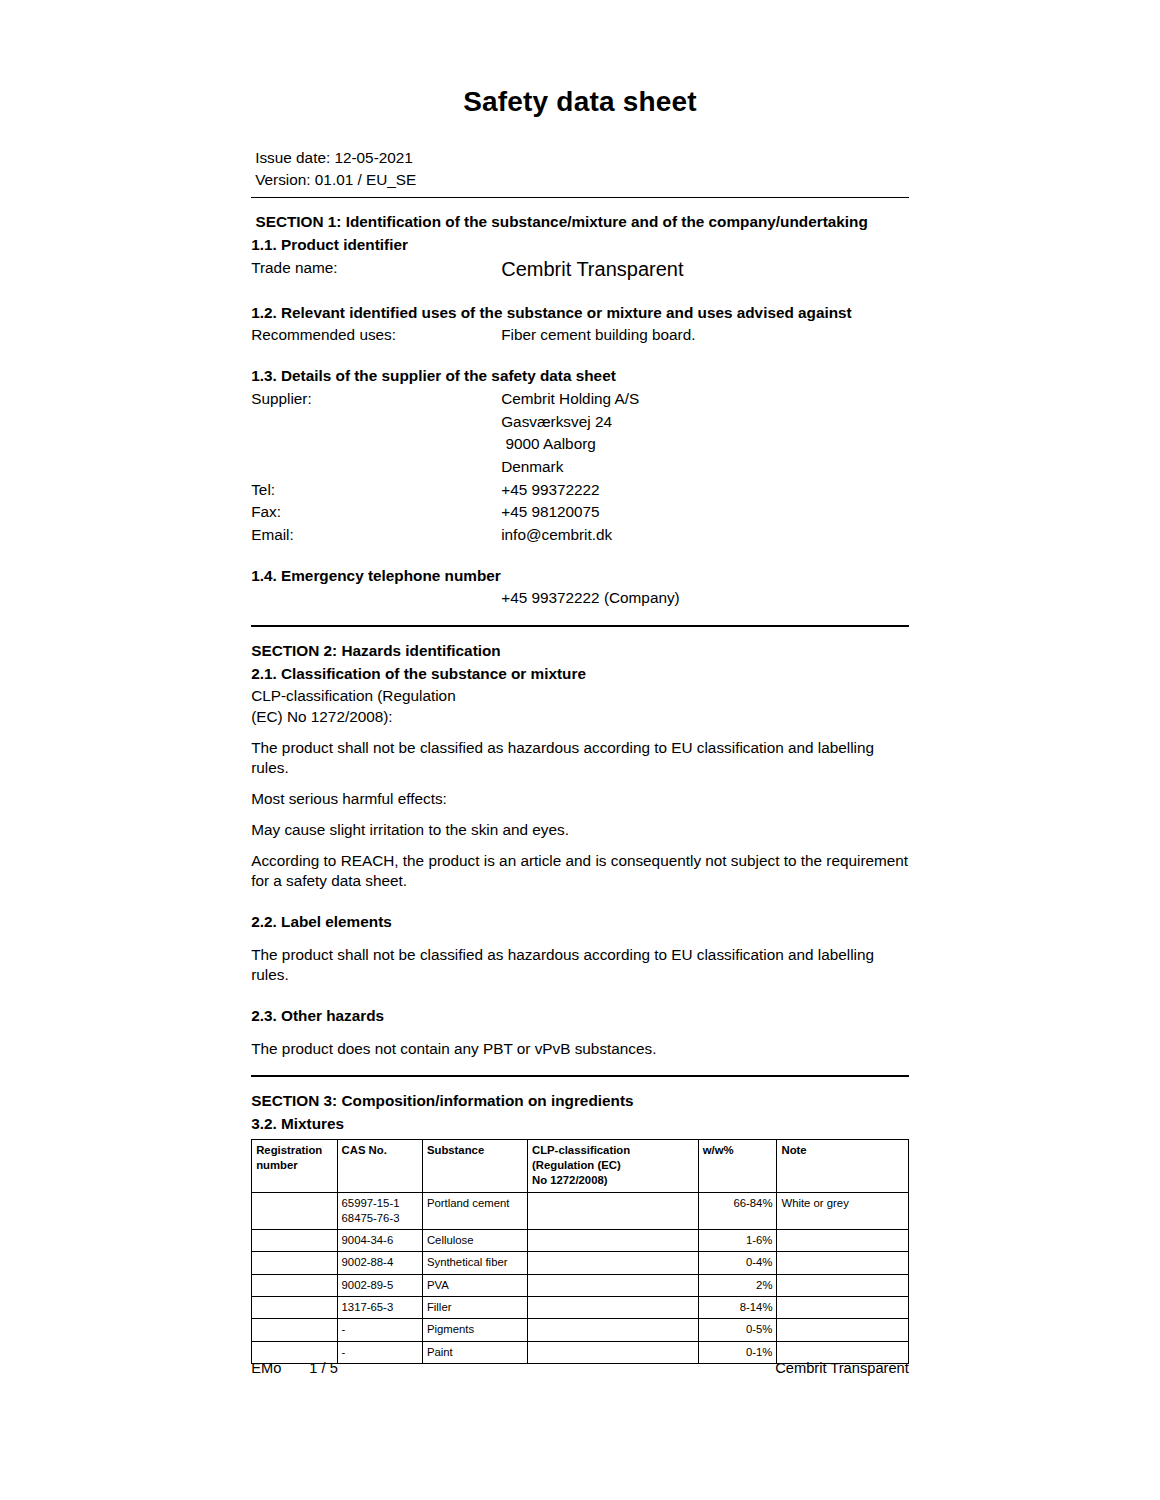Safety data sheet
Issue date: 12-05-2021
Version: 01.01 / EU_SE
SECTION 1: Identification of the substance/mixture and of the company/undertaking
1.1. Product identifier
Trade name:
Cembrit Transparent
1.2. Relevant identified uses of the substance or mixture and uses advised against
Recommended uses:
Fiber cement building board.
1.3. Details of the supplier of the safety data sheet
Supplier:
Cembrit Holding A/S
Gasværksvej 24
9000 Aalborg
Denmark
Tel:
+45 99372222
Fax:
+45 98120075
Email:
info@cembrit.dk
1.4. Emergency telephone number
+45 99372222 (Company)
SECTION 2: Hazards identification
2.1. Classification of the substance or mixture
CLP-classification (Regulation
(EC) No 1272/2008):
The product shall not be classified as hazardous according to EU classification and labelling rules.
Most serious harmful effects:
May cause slight irritation to the skin and eyes.
According to REACH, the product is an article and is consequently not subject to the requirement for a safety data sheet.
2.2. Label elements
The product shall not be classified as hazardous according to EU classification and labelling rules.
2.3. Other hazards
The product does not contain any PBT or vPvB substances.
SECTION 3: Composition/information on ingredients
3.2. Mixtures
| Registration number | CAS No. | Substance | CLP-classification (Regulation (EC) No 1272/2008) | w/w% | Note |
| --- | --- | --- | --- | --- | --- |
| | 65997-15-1 68475-76-3 | Portland cement | | 66-84% | White or grey |
| | 9004-34-6 | Cellulose | | 1-6% | |
| | 9002-88-4 | Synthetical fiber | | 0-4% | |
| | 9002-89-5 | PVA | | 2% | |
| | 1317-65-3 | Filler | | 8-14% | |
| | - | Pigments | | 0-5% | |
| | - | Paint | | 0-1% | |
EMo 1 / 5
Cembrit Transparent